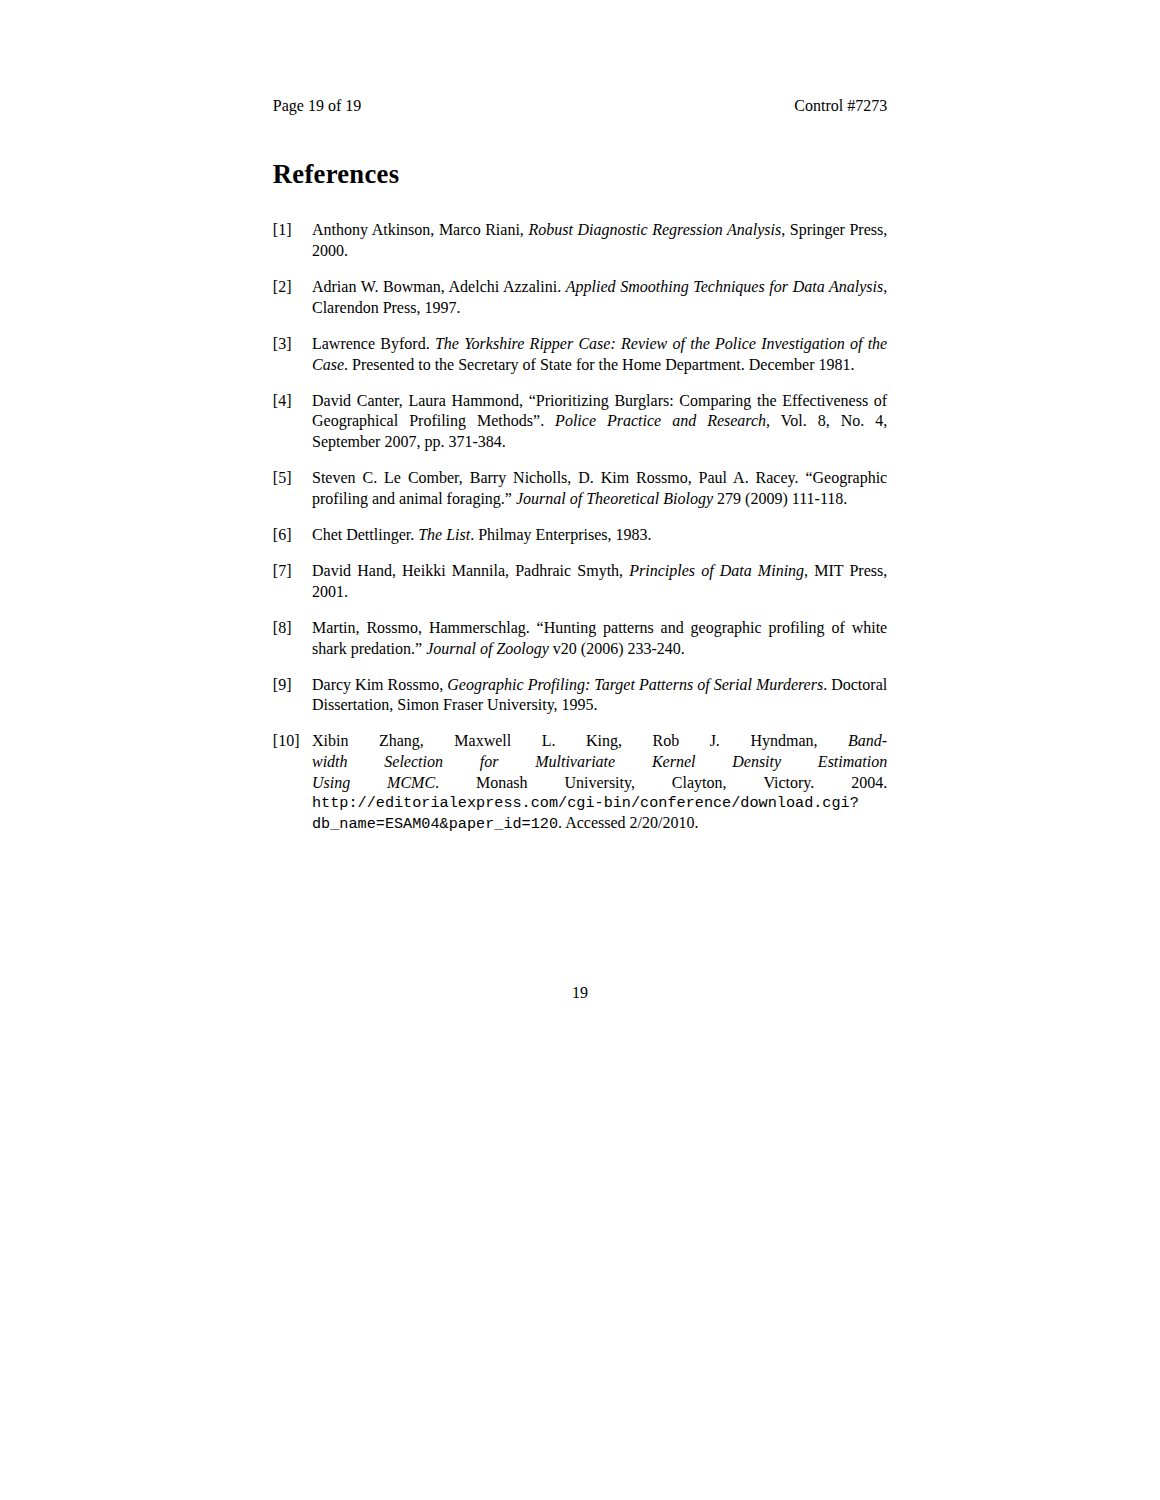Page 19 of 19 Control #7273
References
[1] Anthony Atkinson, Marco Riani, Robust Diagnostic Regression Analysis, Springer Press, 2000.
[2] Adrian W. Bowman, Adelchi Azzalini. Applied Smoothing Techniques for Data Analysis, Clarendon Press, 1997.
[3] Lawrence Byford. The Yorkshire Ripper Case: Review of the Police Investigation of the Case. Presented to the Secretary of State for the Home Department. December 1981.
[4] David Canter, Laura Hammond, “Prioritizing Burglars: Comparing the Effectiveness of Geographical Profiling Methods”. Police Practice and Research, Vol. 8, No. 4, September 2007, pp. 371-384.
[5] Steven C. Le Comber, Barry Nicholls, D. Kim Rossmo, Paul A. Racey. “Geographic profiling and animal foraging.” Journal of Theoretical Biology 279 (2009) 111-118.
[6] Chet Dettlinger. The List. Philmay Enterprises, 1983.
[7] David Hand, Heikki Mannila, Padhraic Smyth, Principles of Data Mining, MIT Press, 2001.
[8] Martin, Rossmo, Hammerschlag. “Hunting patterns and geographic profiling of white shark predation.” Journal of Zoology v20 (2006) 233-240.
[9] Darcy Kim Rossmo, Geographic Profiling: Target Patterns of Serial Murderers. Doctoral Dissertation, Simon Fraser University, 1995.
[10] Xibin Zhang, Maxwell L. King, Rob J. Hyndman, Band- width Selection for Multivariate Kernel Density Estimation Using MCMC. Monash University, Clayton, Victory. 2004. http://editorialexpress.com/cgi-bin/conference/download.cgi? db_name=ESAM04&paper_id=120. Accessed 2/20/2010.
19